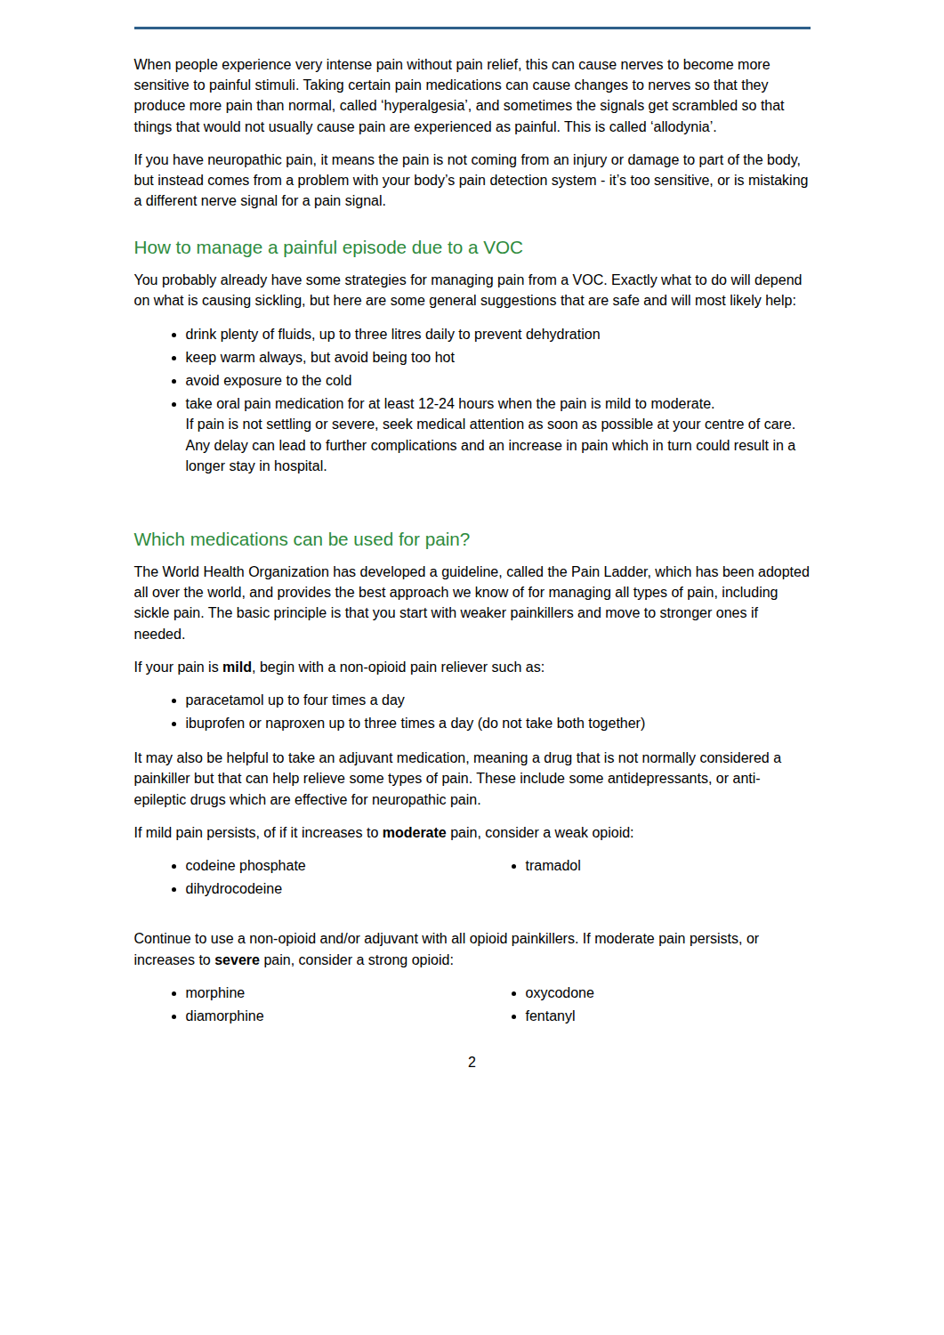When people experience very intense pain without pain relief, this can cause nerves to become more sensitive to painful stimuli. Taking certain pain medications can cause changes to nerves so that they produce more pain than normal, called ‘hyperalgesia’, and sometimes the signals get scrambled so that things that would not usually cause pain are experienced as painful. This is called ‘allodynia’.
If you have neuropathic pain, it means the pain is not coming from an injury or damage to part of the body, but instead comes from a problem with your body’s pain detection system - it’s too sensitive, or is mistaking a different nerve signal for a pain signal.
How to manage a painful episode due to a VOC
You probably already have some strategies for managing pain from a VOC. Exactly what to do will depend on what is causing sickling, but here are some general suggestions that are safe and will most likely help:
drink plenty of fluids, up to three litres daily to prevent dehydration
keep warm always, but avoid being too hot
avoid exposure to the cold
take oral pain medication for at least 12-24 hours when the pain is mild to moderate.
If pain is not settling or severe, seek medical attention as soon as possible at your centre of care. Any delay can lead to further complications and an increase in pain which in turn could result in a longer stay in hospital.
Which medications can be used for pain?
The World Health Organization has developed a guideline, called the Pain Ladder, which has been adopted all over the world, and provides the best approach we know of for managing all types of pain, including sickle pain. The basic principle is that you start with weaker painkillers and move to stronger ones if needed.
If your pain is mild, begin with a non-opioid pain reliever such as:
paracetamol up to four times a day
ibuprofen or naproxen up to three times a day (do not take both together)
It may also be helpful to take an adjuvant medication, meaning a drug that is not normally considered a painkiller but that can help relieve some types of pain. These include some antidepressants, or anti-epileptic drugs which are effective for neuropathic pain.
If mild pain persists, of if it increases to moderate pain, consider a weak opioid:
codeine phosphate
dihydrocodeine
tramadol
Continue to use a non-opioid and/or adjuvant with all opioid painkillers. If moderate pain persists, or increases to severe pain, consider a strong opioid:
morphine
diamorphine
oxycodone
fentanyl
2